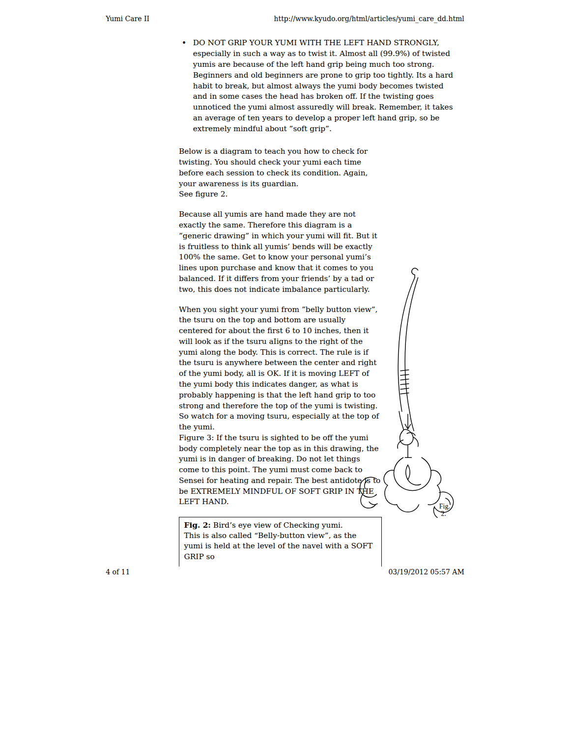Yumi Care II
http://www.kyudo.org/html/articles/yumi_care_dd.html
DO NOT GRlP YOUR YUMI WITH THE LEFT HAND STRONGLY, especially in such a way as to twist it. Almost all (99.9%) of twisted yumis are because of the left hand grip being much too strong. Beginners and old beginners are prone to grip too tightly. Its a hard habit to break, but almost always the yumi body becomes twisted and in some cases the head has broken off. If the twisting goes unnoticed the yumi almost assuredly will break. Remember, it takes an average of ten years to develop a proper left hand grip, so be extremely mindful about ”soft grip”.
Below is a diagram to teach you how to check for twisting. You should check your yumi each time before each session to check its condition. Again, your awareness is its guardian.
See figure 2.
Because all yumis are hand made they are not exactly the same. Therefore this diagram is a ”generic drawing” in which your yumi will fit. But it is fruitless to think all yumis’ bends will be exactly 100% the same. Get to know your personal yumi’s lines upon purchase and know that it comes to you balanced. If it differs from your friends’ by a tad or two, this does not indicate imbalance particularly.
When you sight your yumi from ”belly button view”, the tsuru on the top and bottom are usually centered for about the first 6 to 10 inches, then it will look as if the tsuru aIigns to the right of the yumi along the body. This is correct. The rule is if the tsuru is anywhere between the center and right of the yumi body, all is OK. If it is moving LEFT of the yumi body this indicates danger, as what is probably happening is that the left hand grip to too strong and therefore the top of the yumi is twisting. So watch for a moving tsuru, especially at the top of the yumi.
Figure 3: If the tsuru is sighted to be off the yumi body completely near the top as in this drawing, the yumi is in danger of breaking. Do not let things come to this point. The yumi must come back to Sensei for heating and repair. The best antidote is to be EXTREMELY MINDFUL OF SOFT GRIP IN THE LEFT HAND.
Fig. 2: Bird’s eye view of Checking yumi.
This is also called “Belly-button view”, as the yumi is held at the level of the navel with a SOFT GRIP so
4 of 11
03/19/2012 05:57 AM